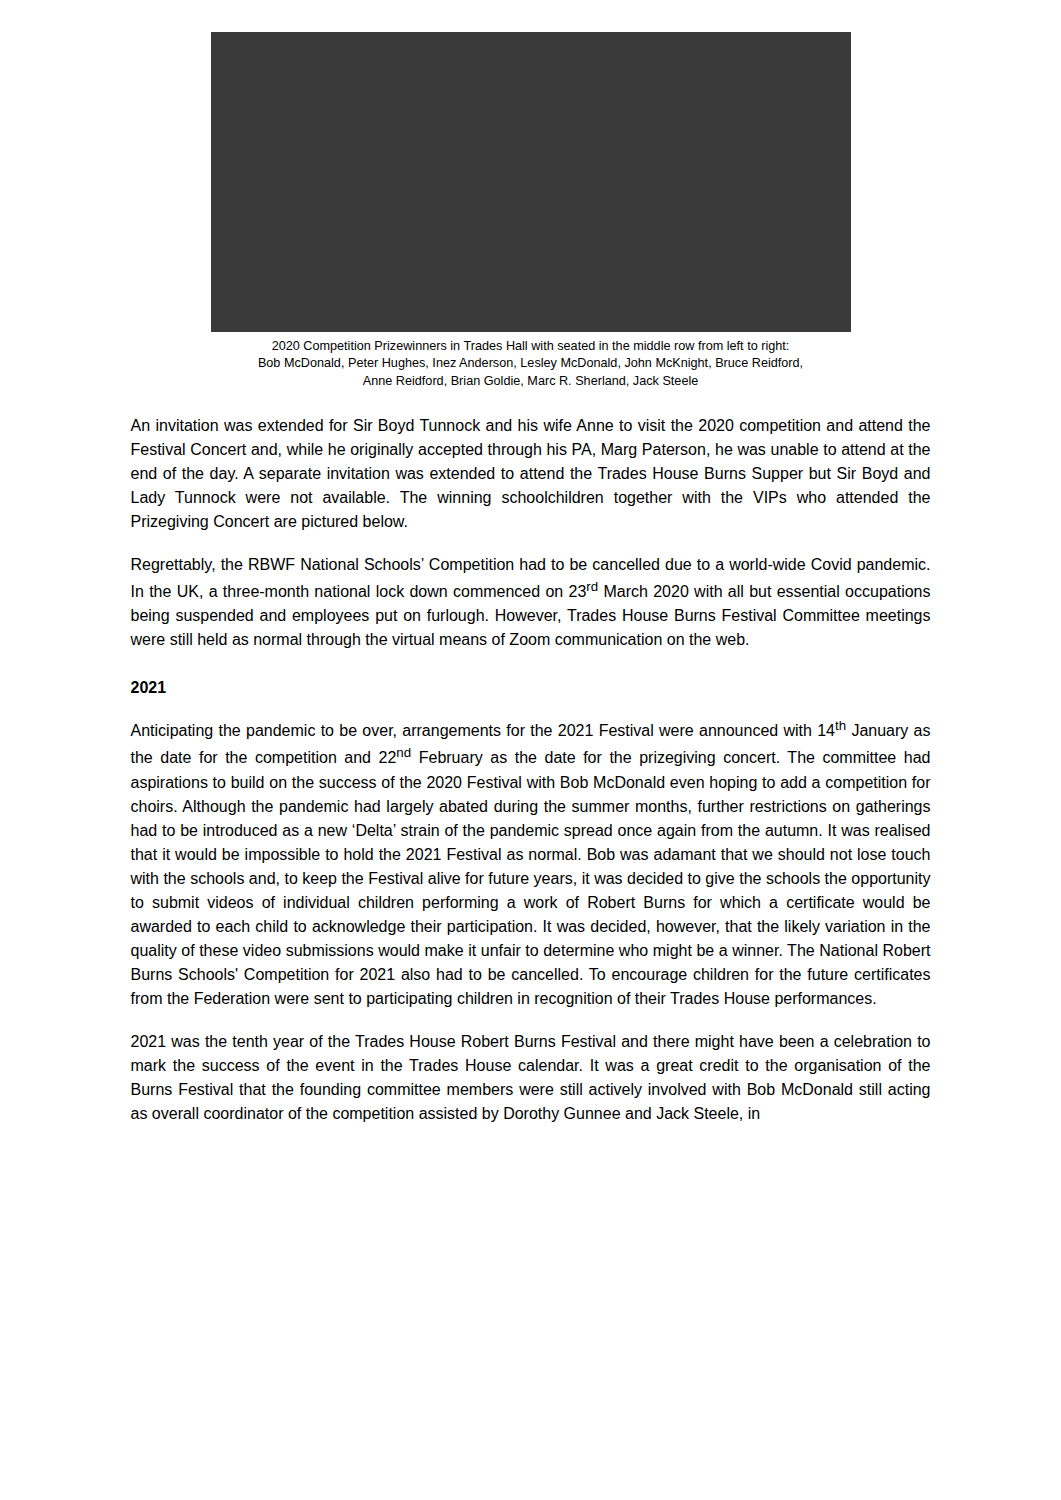2020 Competition Prizewinners in Trades Hall with seated in the middle row from left to right:
Bob McDonald, Peter Hughes, Inez Anderson, Lesley McDonald, John McKnight, Bruce Reidford,
Anne Reidford, Brian Goldie, Marc R. Sherland, Jack Steele
An invitation was extended for Sir Boyd Tunnock and his wife Anne to visit the 2020 competition and attend the Festival Concert and, while he originally accepted through his PA, Marg Paterson, he was unable to attend at the end of the day. A separate invitation was extended to attend the Trades House Burns Supper but Sir Boyd and Lady Tunnock were not available. The winning schoolchildren together with the VIPs who attended the Prizegiving Concert are pictured below.
Regrettably, the RBWF National Schools’ Competition had to be cancelled due to a world-wide Covid pandemic. In the UK, a three-month national lock down commenced on 23rd March 2020 with all but essential occupations being suspended and employees put on furlough. However, Trades House Burns Festival Committee meetings were still held as normal through the virtual means of Zoom communication on the web.
2021
Anticipating the pandemic to be over, arrangements for the 2021 Festival were announced with 14th January as the date for the competition and 22nd February as the date for the prizegiving concert. The committee had aspirations to build on the success of the 2020 Festival with Bob McDonald even hoping to add a competition for choirs. Although the pandemic had largely abated during the summer months, further restrictions on gatherings had to be introduced as a new ‘Delta’ strain of the pandemic spread once again from the autumn. It was realised that it would be impossible to hold the 2021 Festival as normal. Bob was adamant that we should not lose touch with the schools and, to keep the Festival alive for future years, it was decided to give the schools the opportunity to submit videos of individual children performing a work of Robert Burns for which a certificate would be awarded to each child to acknowledge their participation. It was decided, however, that the likely variation in the quality of these video submissions would make it unfair to determine who might be a winner. The National Robert Burns Schools' Competition for 2021 also had to be cancelled. To encourage children for the future certificates from the Federation were sent to participating children in recognition of their Trades House performances.
2021 was the tenth year of the Trades House Robert Burns Festival and there might have been a celebration to mark the success of the event in the Trades House calendar. It was a great credit to the organisation of the Burns Festival that the founding committee members were still actively involved with Bob McDonald still acting as overall coordinator of the competition assisted by Dorothy Gunnee and Jack Steele, in